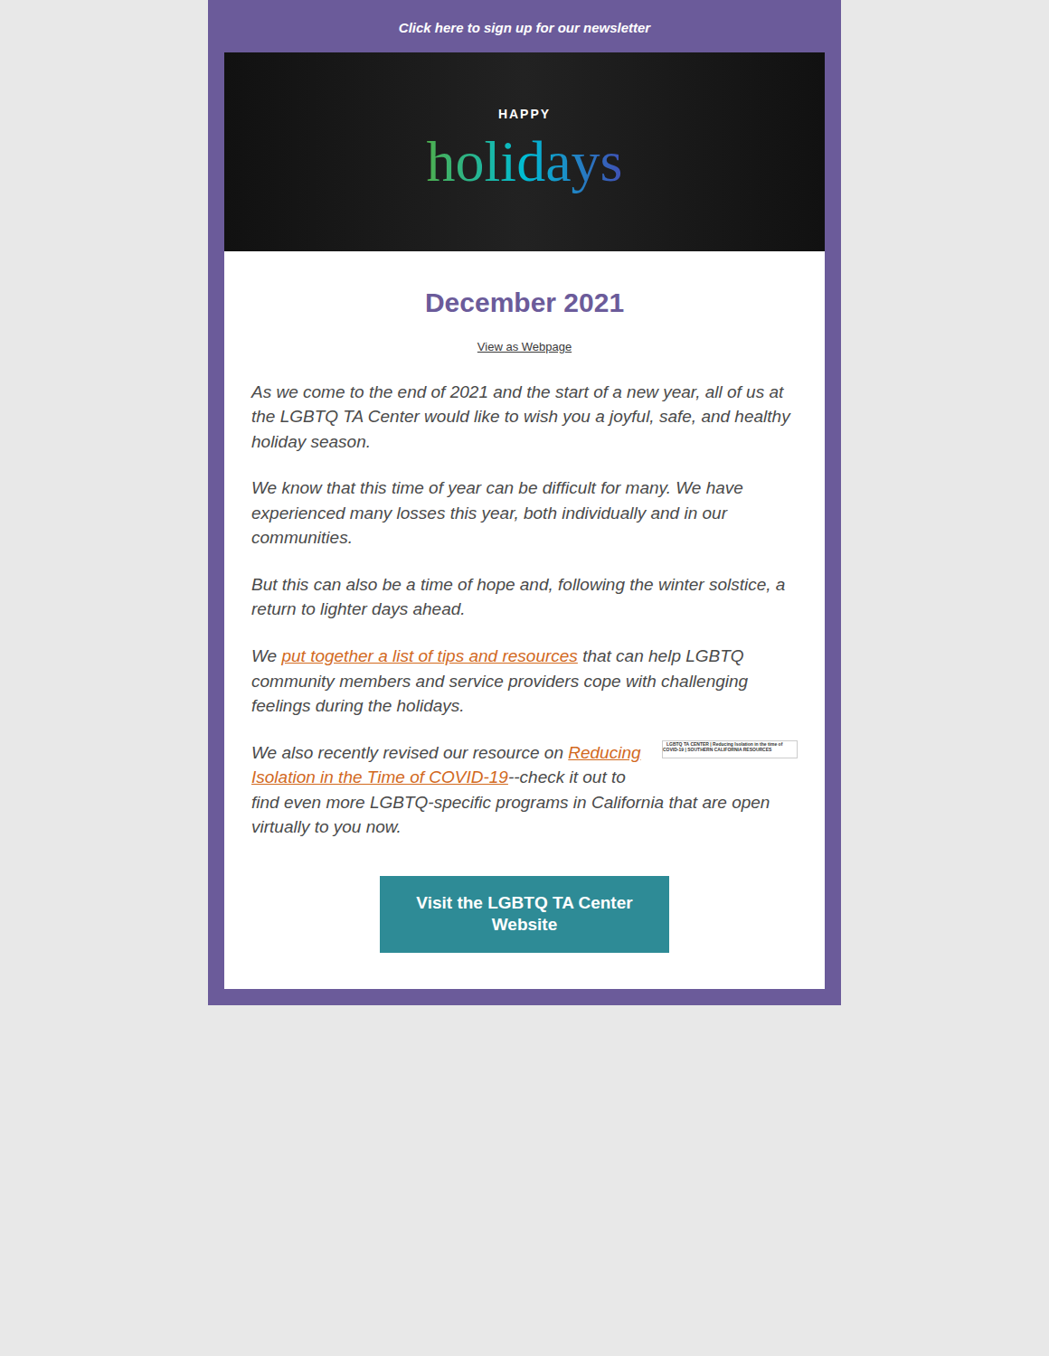Click here to sign up for our newsletter
HAPPY holidays
December 2021
View as Webpage
As we come to the end of 2021 and the start of a new year, all of us at the LGBTQ TA Center would like to wish you a joyful, safe, and healthy holiday season.
We know that this time of year can be difficult for many. We have experienced many losses this year, both individually and in our communities.
But this can also be a time of hope and, following the winter solstice, a return to lighter days ahead.
We put together a list of tips and resources that can help LGBTQ community members and service providers cope with challenging feelings during the holidays.
LGBTQ TA CENTER | Reducing Isolation in the time of COVID-19 | SOUTHERN CALIFORNIA RESOURCES We also recently revised our resource on Reducing Isolation in the Time of COVID-19--check it out to find even more LGBTQ-specific programs in California that are open virtually to you now.
Visit the LGBTQ TA Center
Website